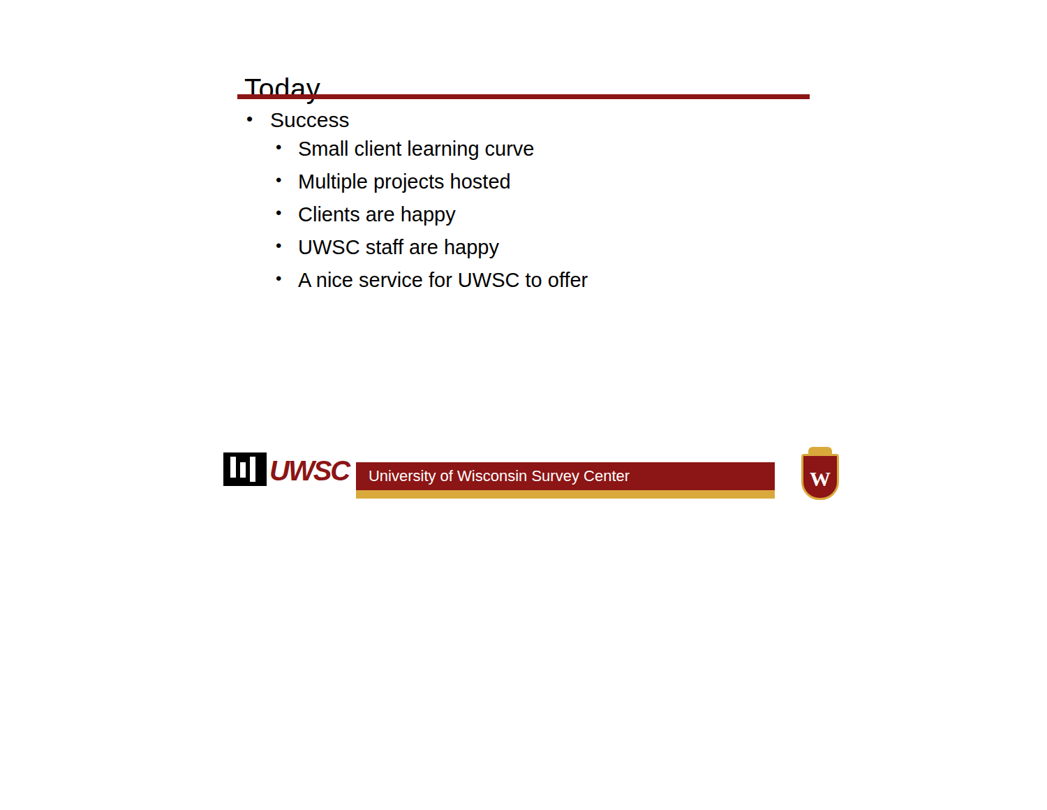Today
Success
Small client learning curve
Multiple projects hosted
Clients are happy
UWSC staff are happy
A nice service for UWSC to offer
University of Wisconsin Survey Center
UWSC
W